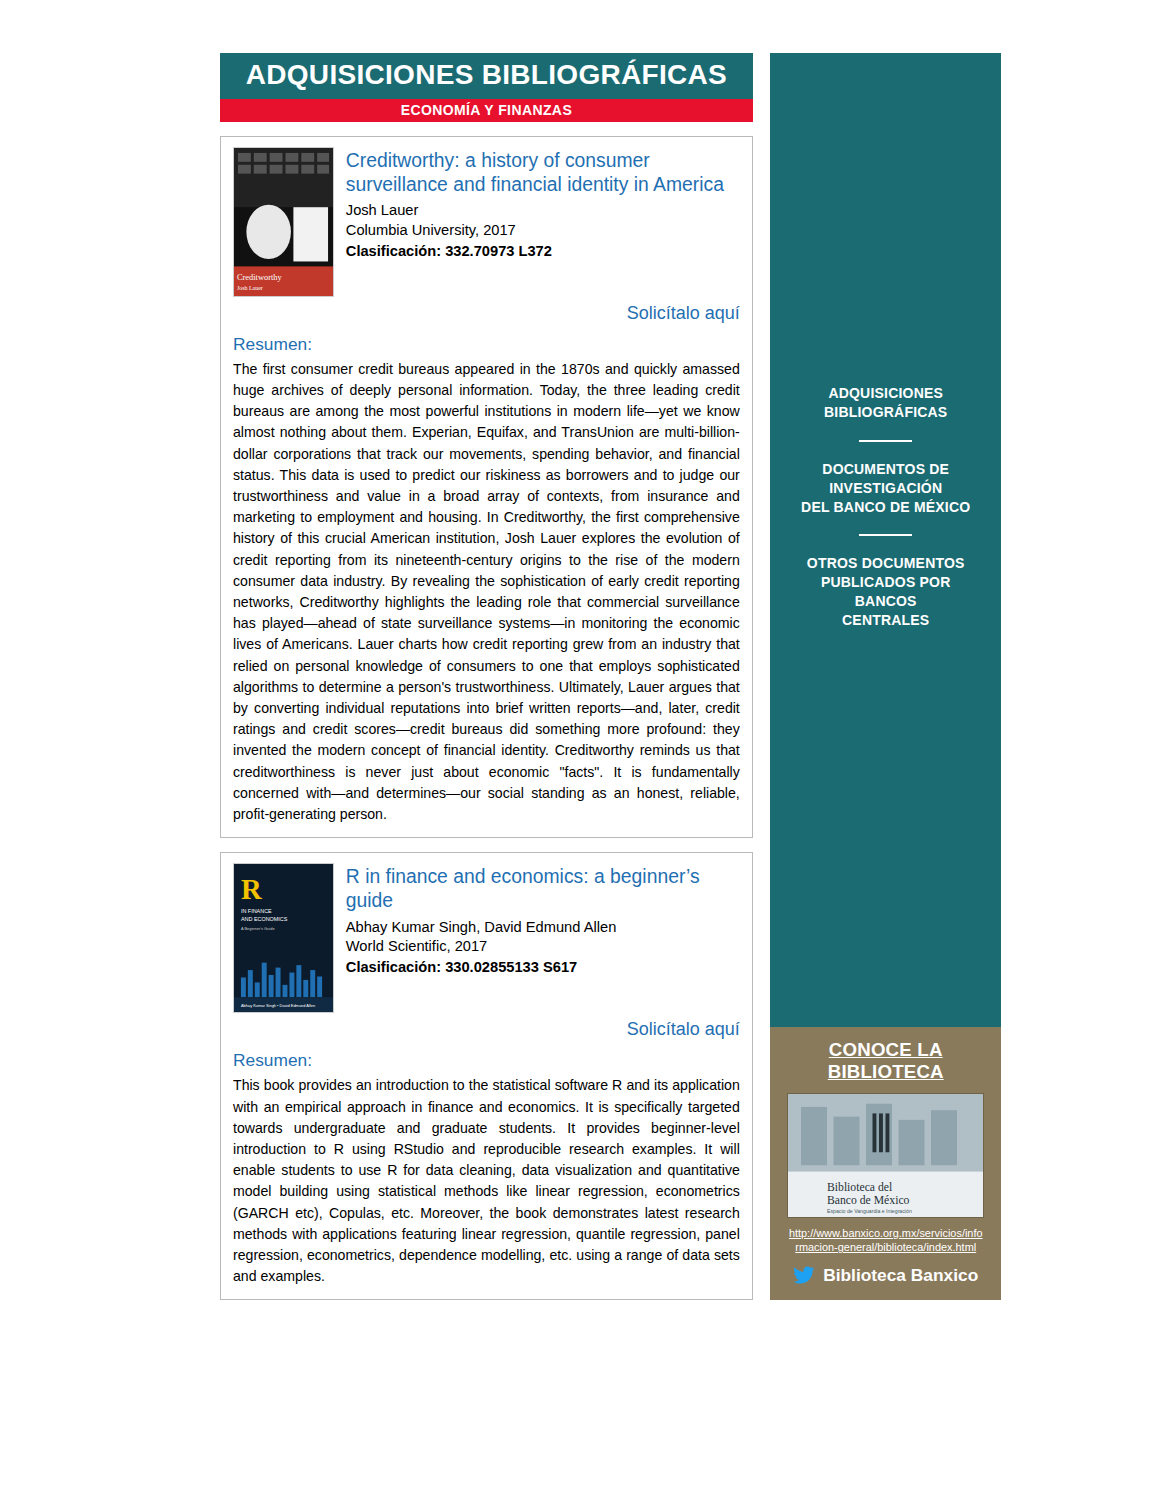ADQUISICIONES BIBLIOGRÁFICAS
ECONOMÍA Y FINANZAS
Creditworthy: a history of consumer surveillance and financial identity in America
Josh Lauer
Columbia University, 2017
Clasificación: 332.70973 L372
Solicítalo aquí
Resumen:
The first consumer credit bureaus appeared in the 1870s and quickly amassed huge archives of deeply personal information. Today, the three leading credit bureaus are among the most powerful institutions in modern life—yet we know almost nothing about them. Experian, Equifax, and TransUnion are multi-billion-dollar corporations that track our movements, spending behavior, and financial status. This data is used to predict our riskiness as borrowers and to judge our trustworthiness and value in a broad array of contexts, from insurance and marketing to employment and housing. In Creditworthy, the first comprehensive history of this crucial American institution, Josh Lauer explores the evolution of credit reporting from its nineteenth-century origins to the rise of the modern consumer data industry. By revealing the sophistication of early credit reporting networks, Creditworthy highlights the leading role that commercial surveillance has played—ahead of state surveillance systems—in monitoring the economic lives of Americans. Lauer charts how credit reporting grew from an industry that relied on personal knowledge of consumers to one that employs sophisticated algorithms to determine a person's trustworthiness. Ultimately, Lauer argues that by converting individual reputations into brief written reports—and, later, credit ratings and credit scores—credit bureaus did something more profound: they invented the modern concept of financial identity. Creditworthy reminds us that creditworthiness is never just about economic "facts". It is fundamentally concerned with—and determines—our social standing as an honest, reliable, profit-generating person.
R in finance and economics: a beginner’s guide
Abhay Kumar Singh, David Edmund Allen
World Scientific, 2017
Clasificación: 330.02855133 S617
Solicítalo aquí
Resumen:
This book provides an introduction to the statistical software R and its application with an empirical approach in finance and economics. It is specifically targeted towards undergraduate and graduate students. It provides beginner-level introduction to R using RStudio and reproducible research examples. It will enable students to use R for data cleaning, data visualization and quantitative model building using statistical methods like linear regression, econometrics (GARCH etc), Copulas, etc. Moreover, the book demonstrates latest research methods with applications featuring linear regression, quantile regression, panel regression, econometrics, dependence modelling, etc. using a range of data sets and examples.
ADQUISICIONES BIBLIOGRÁFICAS
DOCUMENTOS DE INVESTIGACIÓN
DEL BANCO DE MÉXICO
OTROS DOCUMENTOS
PUBLICADOS POR BANCOS
CENTRALES
CONOCE LA BIBLIOTECA
http://www.banxico.org.mx/servicios/informacion-general/biblioteca/index.html
Biblioteca Banxico